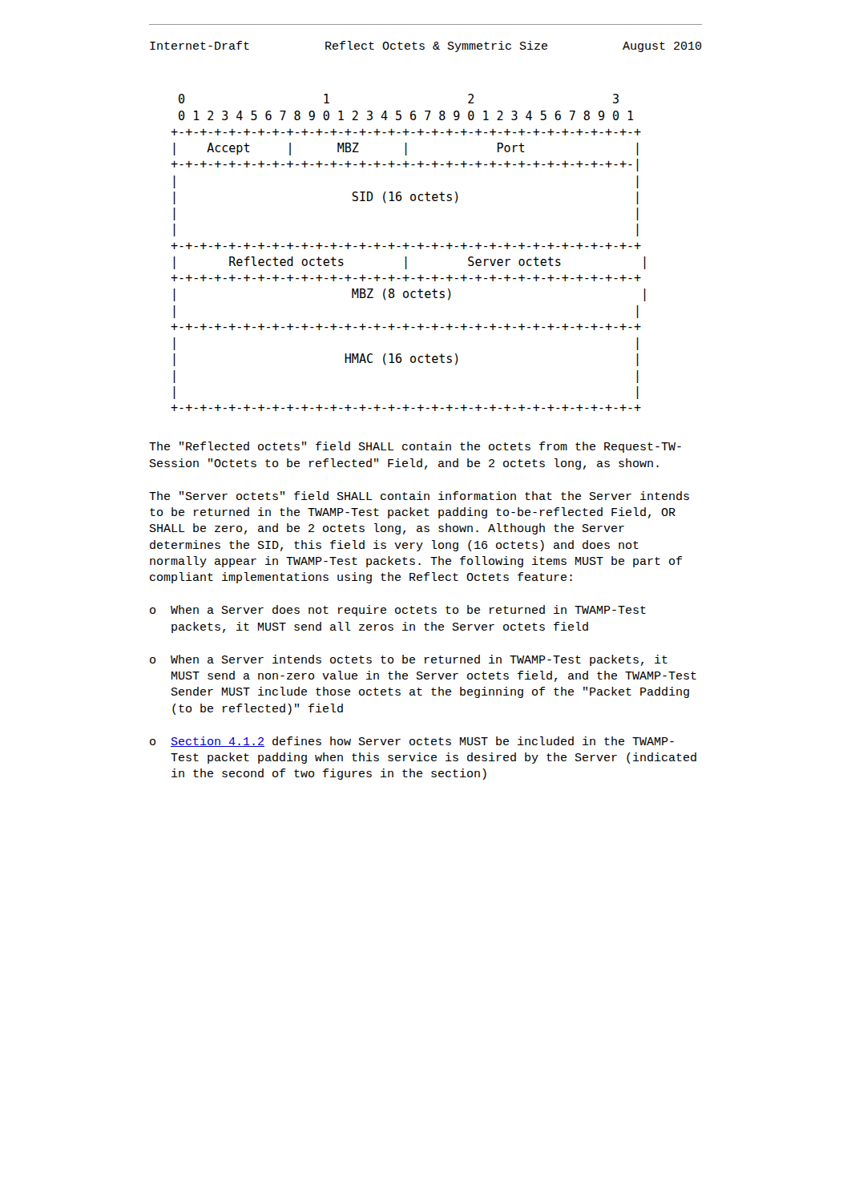Internet-Draft Reflect Octets & Symmetric Size August 2010
    0                   1                   2                   3
    0 1 2 3 4 5 6 7 8 9 0 1 2 3 4 5 6 7 8 9 0 1 2 3 4 5 6 7 8 9 0 1
   +-+-+-+-+-+-+-+-+-+-+-+-+-+-+-+-+-+-+-+-+-+-+-+-+-+-+-+-+-+-+-+-+
   |    Accept     |      MBZ      |            Port               |
   +-+-+-+-+-+-+-+-+-+-+-+-+-+-+-+-+-+-+-+-+-+-+-+-+-+-+-+-+-+-+-+-|
   |                                                               |
   |                        SID (16 octets)                        |
   |                                                               |
   |                                                               |
   +-+-+-+-+-+-+-+-+-+-+-+-+-+-+-+-+-+-+-+-+-+-+-+-+-+-+-+-+-+-+-+-+
   |       Reflected octets        |        Server octets           |
   +-+-+-+-+-+-+-+-+-+-+-+-+-+-+-+-+-+-+-+-+-+-+-+-+-+-+-+-+-+-+-+-+
   |                        MBZ (8 octets)                          |
   |                                                               |
   +-+-+-+-+-+-+-+-+-+-+-+-+-+-+-+-+-+-+-+-+-+-+-+-+-+-+-+-+-+-+-+-+
   |                                                               |
   |                       HMAC (16 octets)                        |
   |                                                               |
   |                                                               |
   +-+-+-+-+-+-+-+-+-+-+-+-+-+-+-+-+-+-+-+-+-+-+-+-+-+-+-+-+-+-+-+-+
The "Reflected octets" field SHALL contain the octets from the Request-TW-Session "Octets to be reflected" Field, and be 2 octets long, as shown.
The "Server octets" field SHALL contain information that the Server intends to be returned in the TWAMP-Test packet padding to-be-reflected Field, OR SHALL be zero, and be 2 octets long, as shown. Although the Server determines the SID, this field is very long (16 octets) and does not normally appear in TWAMP-Test packets. The following items MUST be part of compliant implementations using the Reflect Octets feature:
When a Server does not require octets to be returned in TWAMP-Test packets, it MUST send all zeros in the Server octets field
When a Server intends octets to be returned in TWAMP-Test packets, it MUST send a non-zero value in the Server octets field, and the TWAMP-Test Sender MUST include those octets at the beginning of the "Packet Padding (to be reflected)" field
Section 4.1.2 defines how Server octets MUST be included in the TWAMP-Test packet padding when this service is desired by the Server (indicated in the second of two figures in the section)